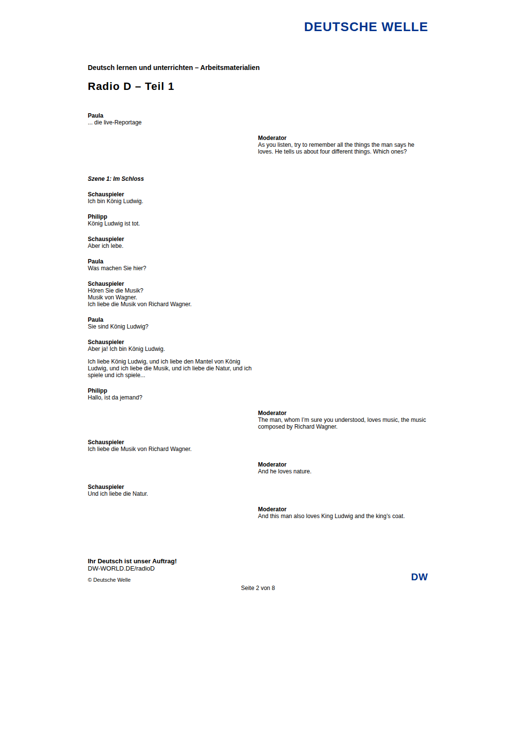DEUTSCHE WELLE
Deutsch lernen und unterrichten – Arbeitsmaterialien
Radio D – Teil 1
| Paula ... die live-Reportage | |
| | Moderator As you listen, try to remember all the things the man says he loves. He tells us about four different things. Which ones? |
| Szene 1: Im Schloss Schauspieler Ich bin König Ludwig. Philipp König Ludwig ist tot. Schauspieler Aber ich lebe. Paula Was machen Sie hier? Schauspieler Hören Sie die Musik? Musik von Wagner. Ich liebe die Musik von Richard Wagner. Paula Sie sind König Ludwig? Schauspieler Aber ja! Ich bin König Ludwig. Ich liebe König Ludwig, und ich liebe den Mantel von König Ludwig, und ich liebe die Musik, und ich liebe die Natur, und ich spiele und ich spiele... Philipp Hallo, ist da jemand? | |
| | Moderator The man, whom I’m sure you understood, loves music, the music composed by Richard Wagner. |
| Schauspieler Ich liebe die Musik von Richard Wagner. | |
| | Moderator And he loves nature. |
| Schauspieler Und ich liebe die Natur. | |
| | Moderator And this man also loves King Ludwig and the king’s coat. |
Ihr Deutsch ist unser Auftrag!
DW-WORLD.DE/radioD
© Deutsche Welle
DW
Seite 2 von 8